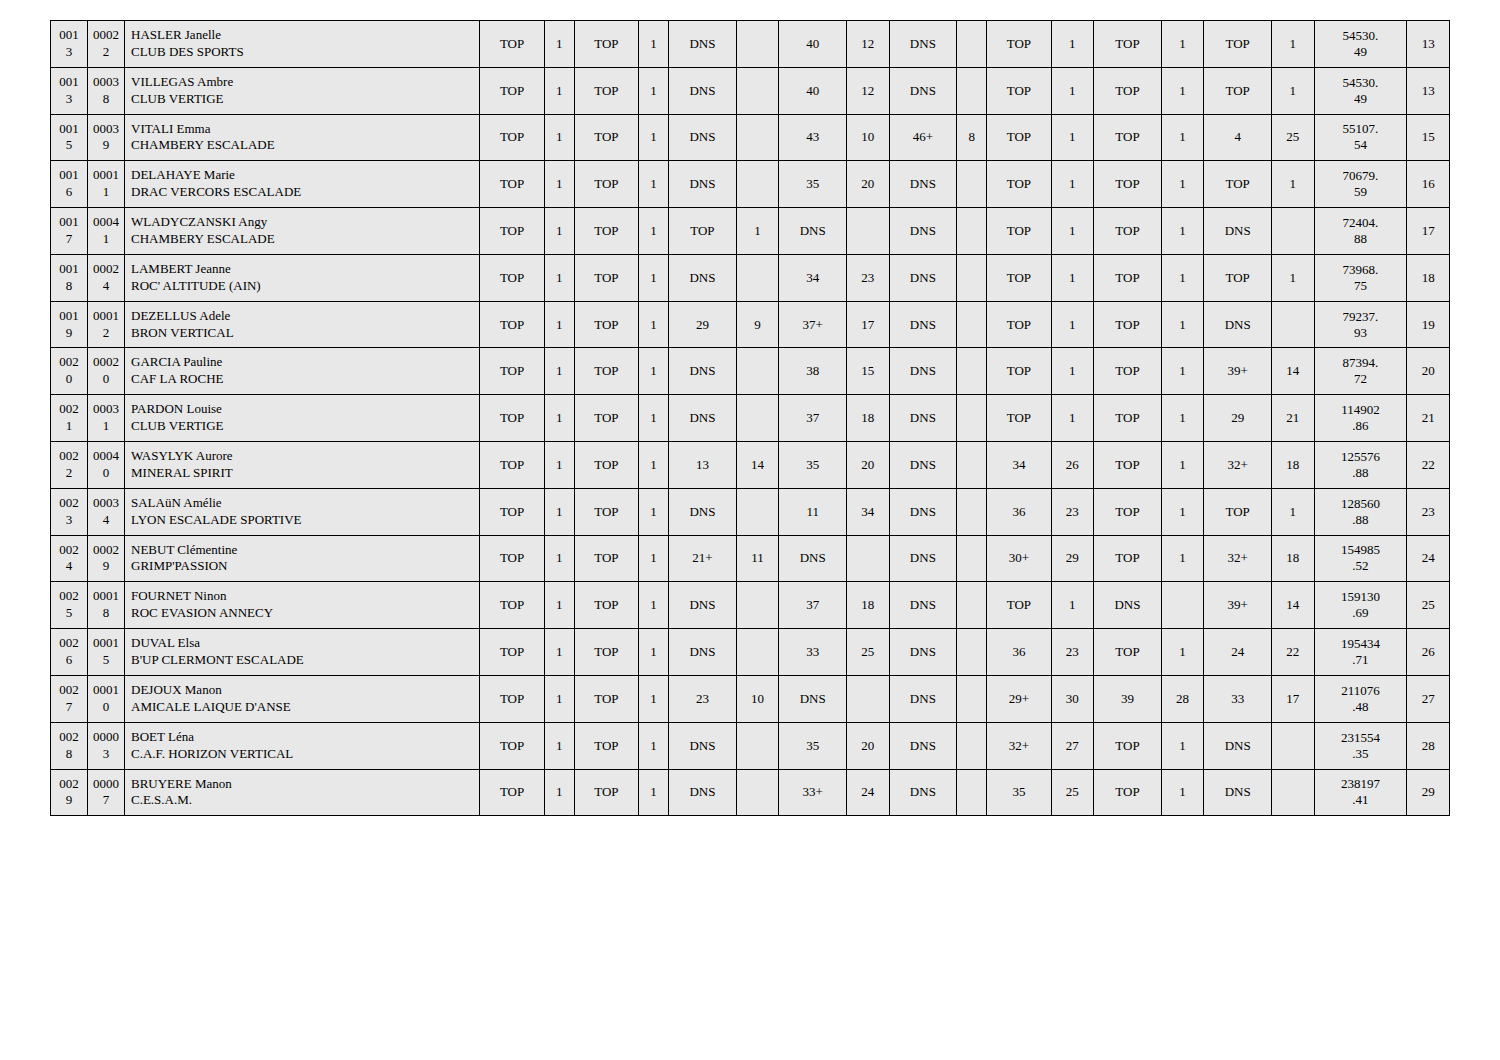| 001 3 | 0002 2 | HASLER Janelle CLUB DES SPORTS | TOP | 1 | TOP | 1 | DNS | | 40 | 12 | DNS | | TOP | 1 | TOP | 1 | TOP | 1 | 54530. 49 | 13 |
| 001 3 | 0003 8 | VILLEGAS Ambre CLUB VERTIGE | TOP | 1 | TOP | 1 | DNS | | 40 | 12 | DNS | | TOP | 1 | TOP | 1 | TOP | 1 | 54530. 49 | 13 |
| 001 5 | 0003 9 | VITALI Emma CHAMBERY ESCALADE | TOP | 1 | TOP | 1 | DNS | | 43 | 10 | 46+ | 8 | TOP | 1 | TOP | 1 | 4 | 25 | 55107. 54 | 15 |
| 001 6 | 0001 1 | DELAHAYE Marie DRAC VERCORS ESCALADE | TOP | 1 | TOP | 1 | DNS | | 35 | 20 | DNS | | TOP | 1 | TOP | 1 | TOP | 1 | 70679. 59 | 16 |
| 001 7 | 0004 1 | WLADYCZANSKI Angy CHAMBERY ESCALADE | TOP | 1 | TOP | 1 | TOP | 1 | DNS | | DNS | | TOP | 1 | TOP | 1 | DNS | | 72404. 88 | 17 |
| 001 8 | 0002 4 | LAMBERT Jeanne ROC' ALTITUDE (AIN) | TOP | 1 | TOP | 1 | DNS | | 34 | 23 | DNS | | TOP | 1 | TOP | 1 | TOP | 1 | 73968. 75 | 18 |
| 001 9 | 0001 2 | DEZELLUS Adele BRON VERTICAL | TOP | 1 | TOP | 1 | 29 | 9 | 37+ | 17 | DNS | | TOP | 1 | TOP | 1 | DNS | | 79237. 93 | 19 |
| 002 0 | 0002 0 | GARCIA Pauline CAF LA ROCHE | TOP | 1 | TOP | 1 | DNS | | 38 | 15 | DNS | | TOP | 1 | TOP | 1 | 39+ | 14 | 87394. 72 | 20 |
| 002 1 | 0003 1 | PARDON Louise CLUB VERTIGE | TOP | 1 | TOP | 1 | DNS | | 37 | 18 | DNS | | TOP | 1 | TOP | 1 | 29 | 21 | 114902 .86 | 21 |
| 002 2 | 0004 0 | WASYLYK Aurore MINERAL SPIRIT | TOP | 1 | TOP | 1 | 13 | 14 | 35 | 20 | DNS | | 34 | 26 | TOP | 1 | 32+ | 18 | 125576 .88 | 22 |
| 002 3 | 0003 4 | SALAüN Amélie LYON ESCALADE SPORTIVE | TOP | 1 | TOP | 1 | DNS | | 11 | 34 | DNS | | 36 | 23 | TOP | 1 | TOP | 1 | 128560 .88 | 23 |
| 002 4 | 0002 9 | NEBUT Clémentine GRIMP'PASSION | TOP | 1 | TOP | 1 | 21+ | 11 | DNS | | DNS | | 30+ | 29 | TOP | 1 | 32+ | 18 | 154985 .52 | 24 |
| 002 5 | 0001 8 | FOURNET Ninon ROC EVASION ANNECY | TOP | 1 | TOP | 1 | DNS | | 37 | 18 | DNS | | TOP | 1 | DNS | | 39+ | 14 | 159130 .69 | 25 |
| 002 6 | 0001 5 | DUVAL Elsa B'UP CLERMONT ESCALADE | TOP | 1 | TOP | 1 | DNS | | 33 | 25 | DNS | | 36 | 23 | TOP | 1 | 24 | 22 | 195434 .71 | 26 |
| 002 7 | 0001 0 | DEJOUX Manon AMICALE LAIQUE D'ANSE | TOP | 1 | TOP | 1 | 23 | 10 | DNS | | DNS | | 29+ | 30 | 39 | 28 | 33 | 17 | 211076 .48 | 27 |
| 002 8 | 0000 3 | BOET Léna C.A.F. HORIZON VERTICAL | TOP | 1 | TOP | 1 | DNS | | 35 | 20 | DNS | | 32+ | 27 | TOP | 1 | DNS | | 231554 .35 | 28 |
| 002 9 | 0000 7 | BRUYERE Manon C.E.S.A.M. | TOP | 1 | TOP | 1 | DNS | | 33+ | 24 | DNS | | 35 | 25 | TOP | 1 | DNS | | 238197 .41 | 29 |